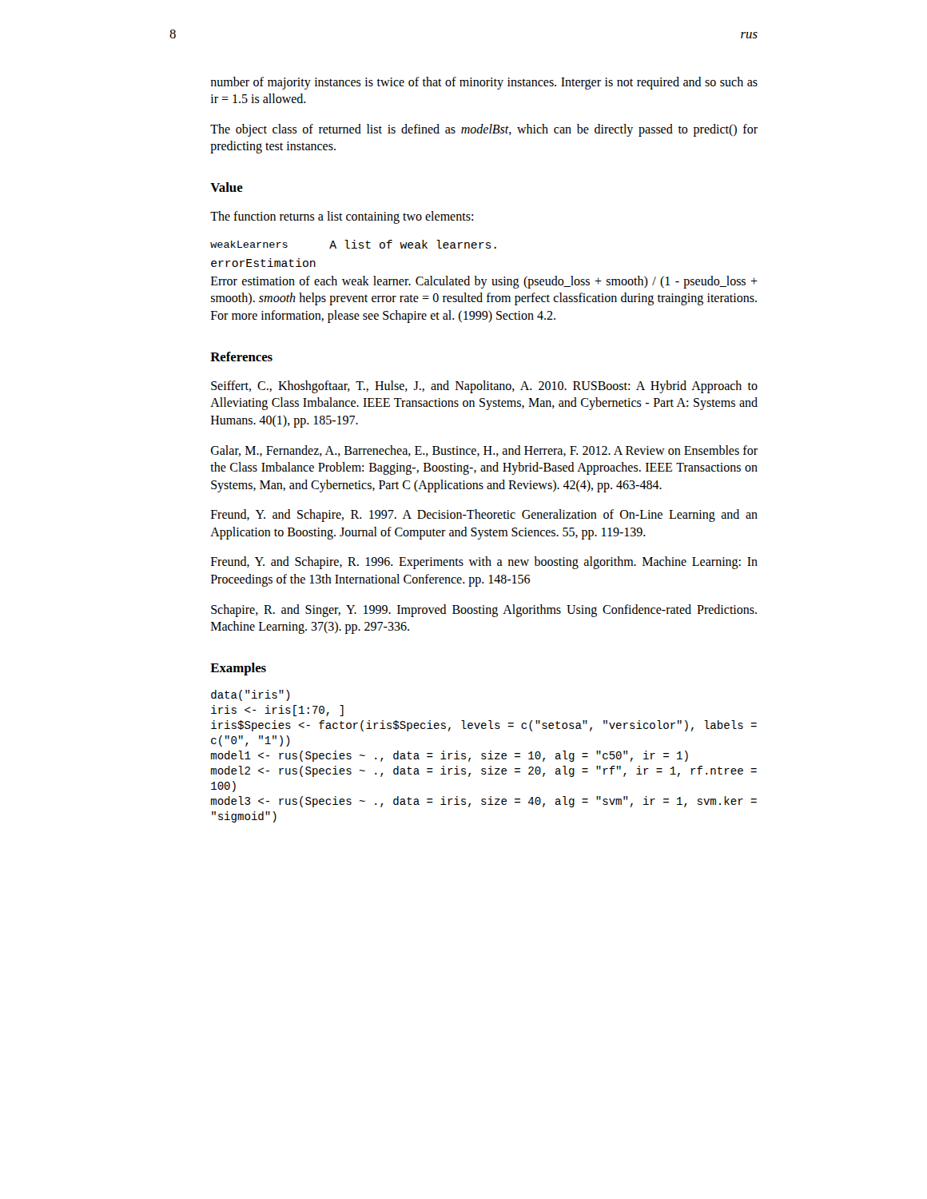8 rus
number of majority instances is twice of that of minority instances. Interger is not required and so such as ir = 1.5 is allowed.
The object class of returned list is defined as modelBst, which can be directly passed to predict() for predicting test instances.
Value
The function returns a list containing two elements:
weakLearners A list of weak learners.
errorEstimation
Error estimation of each weak learner. Calculated by using (pseudo_loss + smooth) / (1 - pseudo_loss + smooth). smooth helps prevent error rate = 0 resulted from perfect classfication during trainging iterations. For more information, please see Schapire et al. (1999) Section 4.2.
References
Seiffert, C., Khoshgoftaar, T., Hulse, J., and Napolitano, A. 2010. RUSBoost: A Hybrid Approach to Alleviating Class Imbalance. IEEE Transactions on Systems, Man, and Cybernetics - Part A: Systems and Humans. 40(1), pp. 185-197.
Galar, M., Fernandez, A., Barrenechea, E., Bustince, H., and Herrera, F. 2012. A Review on Ensembles for the Class Imbalance Problem: Bagging-, Boosting-, and Hybrid-Based Approaches. IEEE Transactions on Systems, Man, and Cybernetics, Part C (Applications and Reviews). 42(4), pp. 463-484.
Freund, Y. and Schapire, R. 1997. A Decision-Theoretic Generalization of On-Line Learning and an Application to Boosting. Journal of Computer and System Sciences. 55, pp. 119-139.
Freund, Y. and Schapire, R. 1996. Experiments with a new boosting algorithm. Machine Learning: In Proceedings of the 13th International Conference. pp. 148-156
Schapire, R. and Singer, Y. 1999. Improved Boosting Algorithms Using Confidence-rated Predictions. Machine Learning. 37(3). pp. 297-336.
Examples
data("iris")
iris <- iris[1:70, ]
iris$Species <- factor(iris$Species, levels = c("setosa", "versicolor"), labels = c("0", "1"))
model1 <- rus(Species ~ ., data = iris, size = 10, alg = "c50", ir = 1)
model2 <- rus(Species ~ ., data = iris, size = 20, alg = "rf", ir = 1, rf.ntree = 100)
model3 <- rus(Species ~ ., data = iris, size = 40, alg = "svm", ir = 1, svm.ker = "sigmoid")